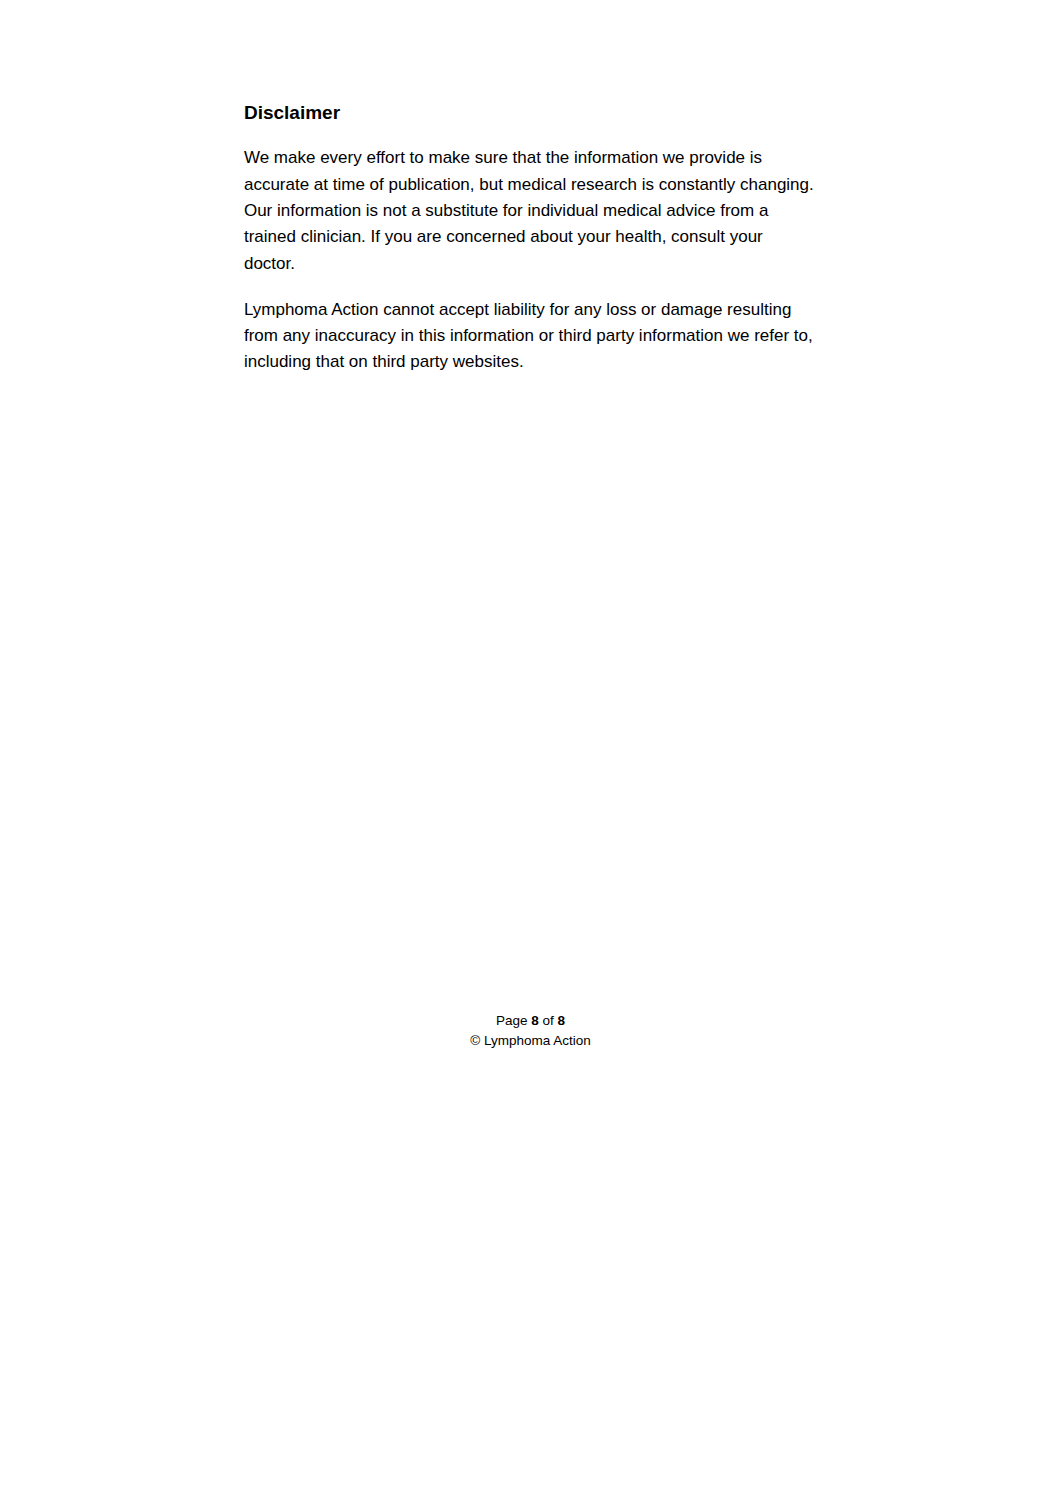Disclaimer
We make every effort to make sure that the information we provide is accurate at time of publication, but medical research is constantly changing. Our information is not a substitute for individual medical advice from a trained clinician. If you are concerned about your health, consult your doctor.
Lymphoma Action cannot accept liability for any loss or damage resulting from any inaccuracy in this information or third party information we refer to, including that on third party websites.
Page 8 of 8
© Lymphoma Action